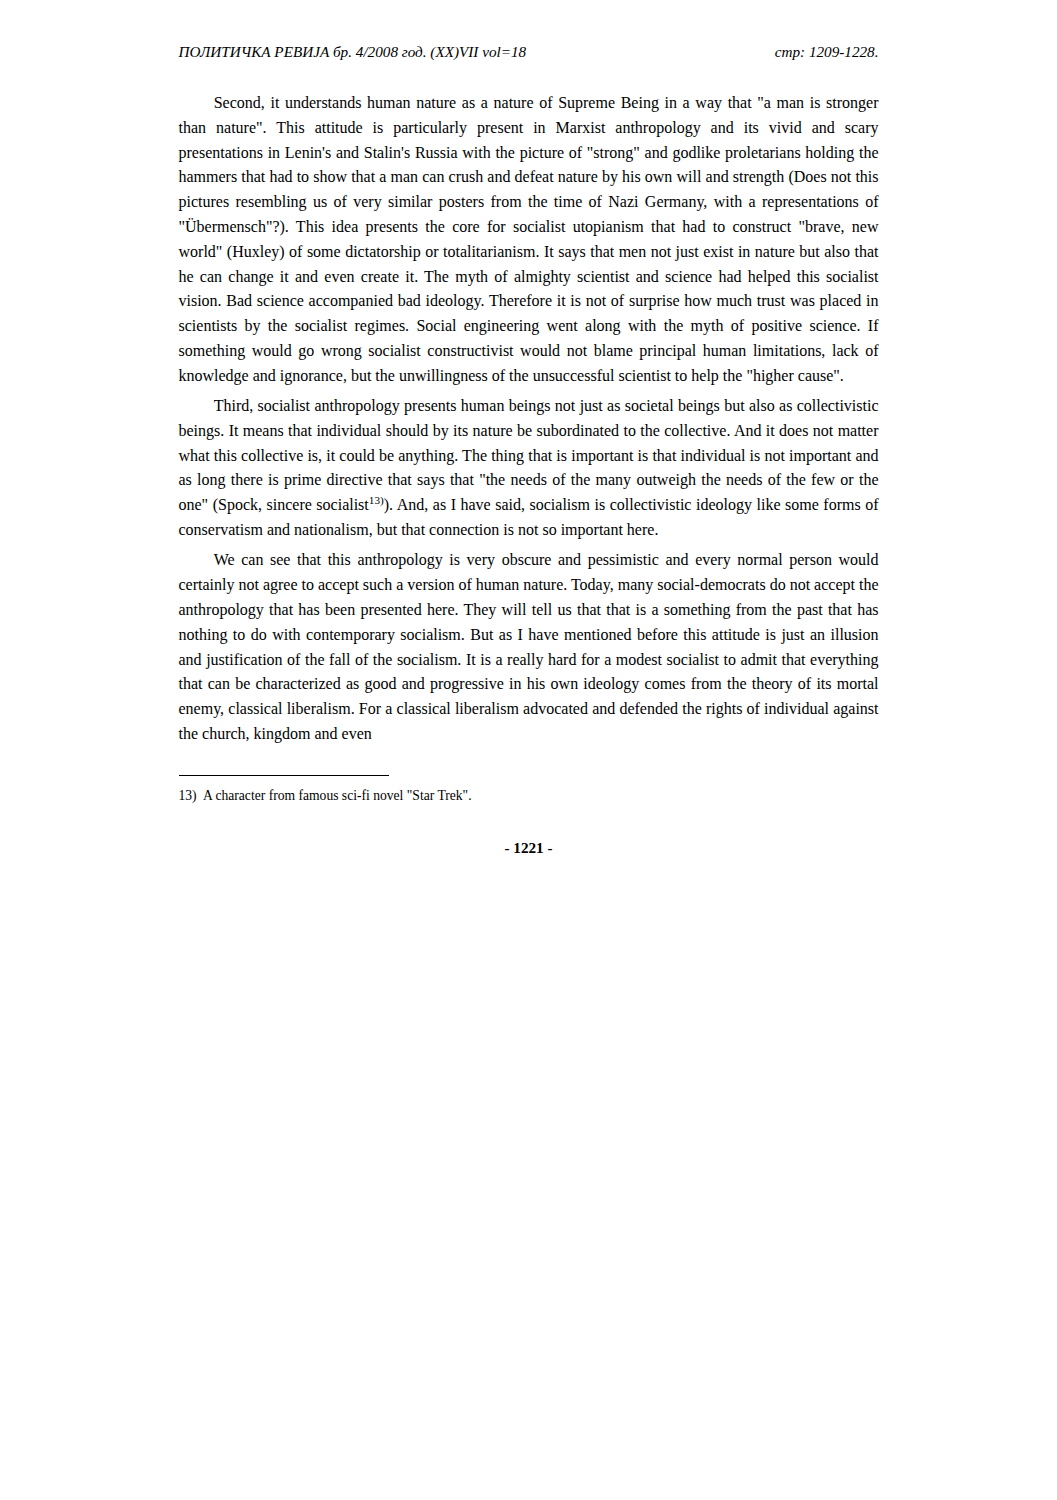ПОЛИТИЧКА РЕВИЈА бр. 4/2008 год. (XX)VII vol=18 стр: 1209-1228.
Second, it understands human nature as a nature of Supreme Being in a way that "a man is stronger than nature". This attitude is particularly present in Marxist anthropology and its vivid and scary presentations in Lenin's and Stalin's Russia with the picture of "strong" and godlike proletarians holding the hammers that had to show that a man can crush and defeat nature by his own will and strength (Does not this pictures resembling us of very similar posters from the time of Nazi Germany, with a representations of "Übermensch"?). This idea presents the core for socialist utopianism that had to construct "brave, new world" (Huxley) of some dictatorship or totalitarianism. It says that men not just exist in nature but also that he can change it and even create it. The myth of almighty scientist and science had helped this socialist vision. Bad science accompanied bad ideology. Therefore it is not of surprise how much trust was placed in scientists by the socialist regimes. Social engineering went along with the myth of positive science. If something would go wrong socialist constructivist would not blame principal human limitations, lack of knowledge and ignorance, but the unwillingness of the unsuccessful scientist to help the "higher cause".
Third, socialist anthropology presents human beings not just as societal beings but also as collectivistic beings. It means that individual should by its nature be subordinated to the collective. And it does not matter what this collective is, it could be anything. The thing that is important is that individual is not important and as long there is prime directive that says that "the needs of the many outweigh the needs of the few or the one" (Spock, sincere socialist13)). And, as I have said, socialism is collectivistic ideology like some forms of conservatism and nationalism, but that connection is not so important here.
We can see that this anthropology is very obscure and pessimistic and every normal person would certainly not agree to accept such a version of human nature. Today, many social-democrats do not accept the anthropology that has been presented here. They will tell us that that is a something from the past that has nothing to do with contemporary socialism. But as I have mentioned before this attitude is just an illusion and justification of the fall of the socialism. It is a really hard for a modest socialist to admit that everything that can be characterized as good and progressive in his own ideology comes from the theory of its mortal enemy, classical liberalism. For a classical liberalism advocated and defended the rights of individual against the church, kingdom and even
13) A character from famous sci-fi novel "Star Trek".
- 1221 -